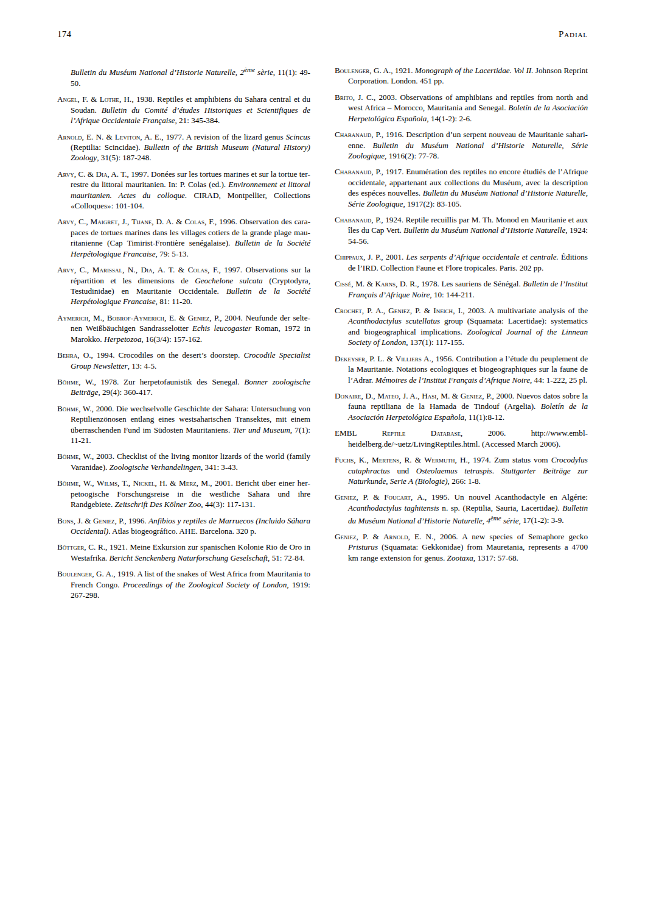174 Padial
Bulletin du Muséum National d’Historie Naturelle, 2ème sèrie, 11(1): 49-50.
Angel, F. & Lothe, H., 1938. Reptiles et amphibiens du Sahara central et du Soudan. Bulletin du Comité d’études Historiques et Scientifiques de l’Afrique Occidentale Française, 21: 345-384.
Arnold, E. N. & Leviton, A. E., 1977. A revision of the lizard genus Scincus (Reptilia: Scincidae). Bulletin of the British Museum (Natural History) Zoology, 31(5): 187-248.
Arvy, C. & Dia, A. T., 1997. Donées sur les tortues marines et sur la tortue terrestre du littoral mauritanien. In: P. Colas (ed.). Environnement et littoral mauritanien. Actes du colloque. CIRAD, Montpellier, Collections «Colloques»: 101-104.
Arvy, C., Maigret, J., Tijane, D. A. & Colas, F., 1996. Observation des carapaces de tortues marines dans les villages cotiers de la grande plage mauritanienne (Cap Timirist-Frontière senégalaise). Bulletin de la Société Herpétologique Francaise, 79: 5-13.
Arvy, C., Marissal, N., Dia, A. T. & Colas, F., 1997. Observations sur la répartition et les dimensions de Geochelone sulcata (Cryptodyra, Testudinidae) en Mauritanie Occidentale. Bulletin de la Société Herpétologique Francaise, 81: 11-20.
Aymerich, M., Bobrof-Aymerich, E. & Geniez, P., 2004. Neufunde der seltenen Weißbäuchigen Sandrasselotter Echis leucogaster Roman, 1972 in Marokko. Herpetozoa, 16(3/4): 157-162.
Behra, O., 1994. Crocodiles on the desert’s doorstep. Crocodile Specialist Group Newsletter, 13: 4-5.
Böhme, W., 1978. Zur herpetofaunistik des Senegal. Bonner zoologische Beiträge, 29(4): 360-417.
Böhme, W., 2000. Die wechselvolle Geschichte der Sahara: Untersuchung von Reptilienzönosen entlang eines westsaharischen Transektes, mit einem überraschenden Fund im Südosten Mauritaniens. Tier und Museum, 7(1): 11-21.
Böhme, W., 2003. Checklist of the living monitor lizards of the world (family Varanidae). Zoologische Verhandelingen, 341: 3-43.
Böhme, W., Wilms, T., Nickel, H. & Merz, M., 2001. Bericht über einer herpetoogische Forschungsreise in die westliche Sahara und ihre Randgebiete. Zeitschrift Des Kölner Zoo, 44(3): 117-131.
Bons, J. & Geniez, P., 1996. Anfibios y reptiles de Marruecos (Incluido Sáhara Occidental). Atlas biogeográfico. AHE. Barcelona. 320 p.
Böttger, C. R., 1921. Meine Exkursion zur spanischen Kolonie Rio de Oro in Westafrika. Bericht Senckenberg Naturforschung Geselschaft, 51: 72-84.
Boulenger, G. A., 1919. A list of the snakes of West Africa from Mauritania to French Congo. Proceedings of the Zoological Society of London, 1919: 267-298.
Boulenger, G. A., 1921. Monograph of the Lacertidae. Vol II. Johnson Reprint Corporation. London. 451 pp.
Brito, J. C., 2003. Observations of amphibians and reptiles from north and west Africa – Morocco, Mauritania and Senegal. Boletín de la Asociación Herpetológica Española, 14(1-2): 2-6.
Chabanaud, P., 1916. Description d’un serpent nouveau de Mauritanie saharienne. Bulletin du Muséum National d’Historie Naturelle, Série Zoologique, 1916(2): 77-78.
Chabanaud, P., 1917. Enumération des reptiles no encore étudiés de l’Afrique occidentale, appartenant aux collections du Muséum, avec la description des espéces nouvelles. Bulletin du Muséum National d’Historie Naturelle, Série Zoologique, 1917(2): 83-105.
Chabanaud, P., 1924. Reptile recuillis par M. Th. Monod en Mauritanie et aux îles du Cap Vert. Bulletin du Muséum National d’Historie Naturelle, 1924: 54-56.
Chippaux, J. P., 2001. Les serpents d’Afrique occidentale et centrale. Éditions de l’IRD. Collection Faune et Flore tropicales. Paris. 202 pp.
Cissé, M. & Karns, D. R., 1978. Les sauriens de Sénégal. Bulletin de l’Institut Français d’Afrique Noire, 10: 144-211.
Crochet, P. A., Geniez, P. & Ineich, I., 2003. A multivariate analysis of the Acanthodactylus scutellatus group (Squamata: Lacertidae): systematics and biogeographical implications. Zoological Journal of the Linnean Society of London, 137(1): 117-155.
Dekeyser, P. L. & Villiers A., 1956. Contribution a l’étude du peuplement de la Mauritanie. Notations ecologiques et biogeographiques sur la faune de l’Adrar. Mémoires de l’Institut Français d’Afrique Noire, 44: 1-222, 25 pl.
Donaire, D., Mateo, J. A., Hasi, M. & Geniez, P., 2000. Nuevos datos sobre la fauna reptiliana de la Hamada de Tindouf (Argelia). Boletín de la Asociación Herpetológica Española, 11(1):8-12.
EMBL Reptile Database, 2006. http://www.embl-heidelberg.de/~uetz/LivingReptiles.html. (Accessed March 2006).
Fuchs, K., Mertens, R. & Wermuth, H., 1974. Zum status vom Crocodylus cataphractus und Osteolaemus tetraspis. Stuttgarter Beiträge zur Naturkunde, Serie A (Biologie), 266: 1-8.
Geniez, P. & Foucart, A., 1995. Un nouvel Acanthodactyle en Algérie: Acanthodactylus taghitensis n. sp. (Reptilia, Sauria, Lacertidae). Bulletin du Muséum National d’Historie Naturelle, 4ème série, 17(1-2): 3-9.
Geniez, P. & Arnold, E. N., 2006. A new species of Semaphore gecko Pristurus (Squamata: Gekkonidae) from Mauretania, represents a 4700 km range extension for genus. Zootaxa, 1317: 57-68.